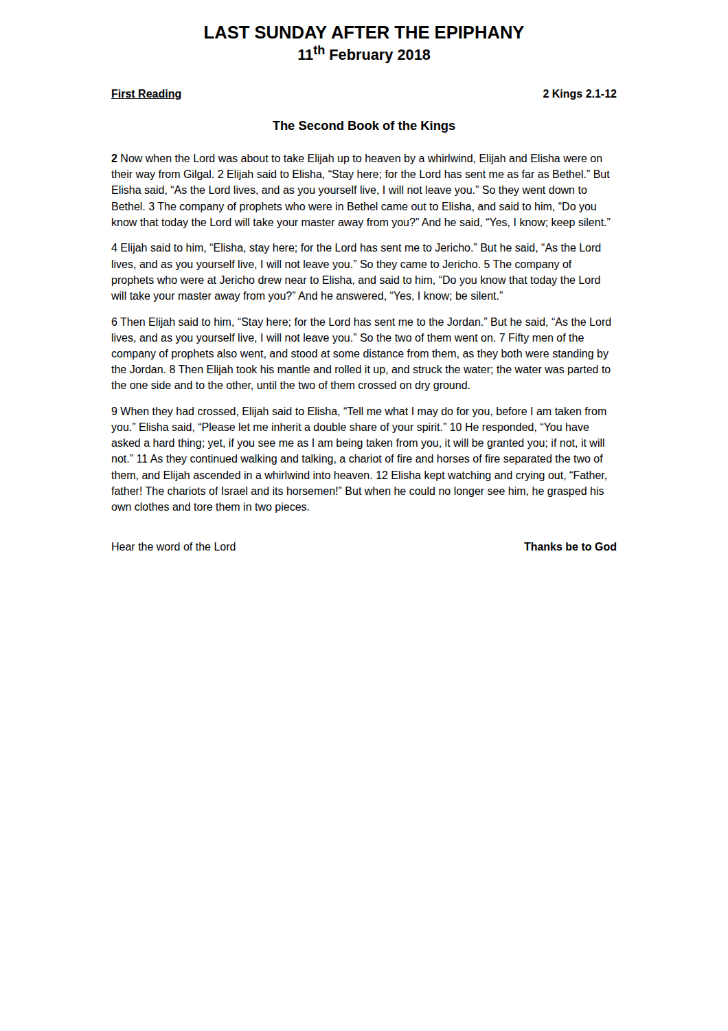LAST SUNDAY AFTER THE EPIPHANY11th February 2018
First Reading 2 Kings 2.1-12
The Second Book of the Kings
2 Now when the Lord was about to take Elijah up to heaven by a whirlwind, Elijah and Elisha were on their way from Gilgal. 2 Elijah said to Elisha, “Stay here; for the Lord has sent me as far as Bethel.” But Elisha said, “As the Lord lives, and as you yourself live, I will not leave you.” So they went down to Bethel. 3 The company of prophets who were in Bethel came out to Elisha, and said to him, “Do you know that today the Lord will take your master away from you?” And he said, “Yes, I know; keep silent.”
4 Elijah said to him, “Elisha, stay here; for the Lord has sent me to Jericho.” But he said, “As the Lord lives, and as you yourself live, I will not leave you.” So they came to Jericho. 5 The company of prophets who were at Jericho drew near to Elisha, and said to him, “Do you know that today the Lord will take your master away from you?” And he answered, “Yes, I know; be silent.”
6 Then Elijah said to him, “Stay here; for the Lord has sent me to the Jordan.” But he said, “As the Lord lives, and as you yourself live, I will not leave you.” So the two of them went on. 7 Fifty men of the company of prophets also went, and stood at some distance from them, as they both were standing by the Jordan. 8 Then Elijah took his mantle and rolled it up, and struck the water; the water was parted to the one side and to the other, until the two of them crossed on dry ground.
9 When they had crossed, Elijah said to Elisha, “Tell me what I may do for you, before I am taken from you.” Elisha said, “Please let me inherit a double share of your spirit.” 10 He responded, “You have asked a hard thing; yet, if you see me as I am being taken from you, it will be granted you; if not, it will not.” 11 As they continued walking and talking, a chariot of fire and horses of fire separated the two of them, and Elijah ascended in a whirlwind into heaven. 12 Elisha kept watching and crying out, “Father, father! The chariots of Israel and its horsemen!” But when he could no longer see him, he grasped his own clothes and tore them in two pieces.
Hear the word of the Lord Thanks be to God